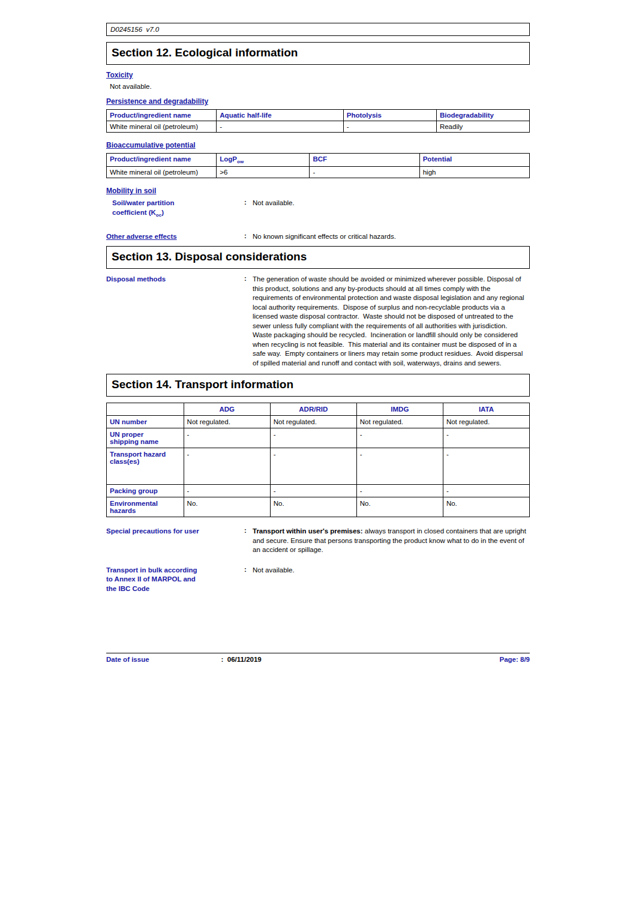D0245156 v7.0
Section 12. Ecological information
Toxicity
Not available.
Persistence and degradability
| Product/ingredient name | Aquatic half-life | Photolysis | Biodegradability |
| --- | --- | --- | --- |
| White mineral oil (petroleum) | - | - | Readily |
Bioaccumulative potential
| Product/ingredient name | LogP ow | BCF | Potential |
| --- | --- | --- | --- |
| White mineral oil (petroleum) | >6 | - | high |
Mobility in soil
Soil/water partition
coefficient (Koc)
:
Not available.
Other adverse effects
:
No known significant effects or critical hazards.
Section 13. Disposal considerations
Disposal methods
:
The generation of waste should be avoided or minimized wherever possible. Disposal of this product, solutions and any by-products should at all times comply with the requirements of environmental protection and waste disposal legislation and any regional local authority requirements. Dispose of surplus and non-recyclable products via a licensed waste disposal contractor. Waste should not be disposed of untreated to the sewer unless fully compliant with the requirements of all authorities with jurisdiction. Waste packaging should be recycled. Incineration or landfill should only be considered when recycling is not feasible. This material and its container must be disposed of in a safe way. Empty containers or liners may retain some product residues. Avoid dispersal of spilled material and runoff and contact with soil, waterways, drains and sewers.
Section 14. Transport information
| | ADG | ADR/RID | IMDG | IATA |
| --- | --- | --- | --- | --- |
| UN number | Not regulated. | Not regulated. | Not regulated. | Not regulated. |
| UN proper shipping name | - | - | - | - |
| Transport hazard class(es) | - | - | - | - |
| Packing group | - | - | - | - |
| Environmental hazards | No. | No. | No. | No. |
Special precautions for user
:
Transport within user's premises: always transport in closed containers that are upright and secure. Ensure that persons transporting the product know what to do in the event of an accident or spillage.
Transport in bulk according
to Annex II of MARPOL and
the IBC Code
:
Not available.
Date of issue
: 06/11/2019
Page: 8/9